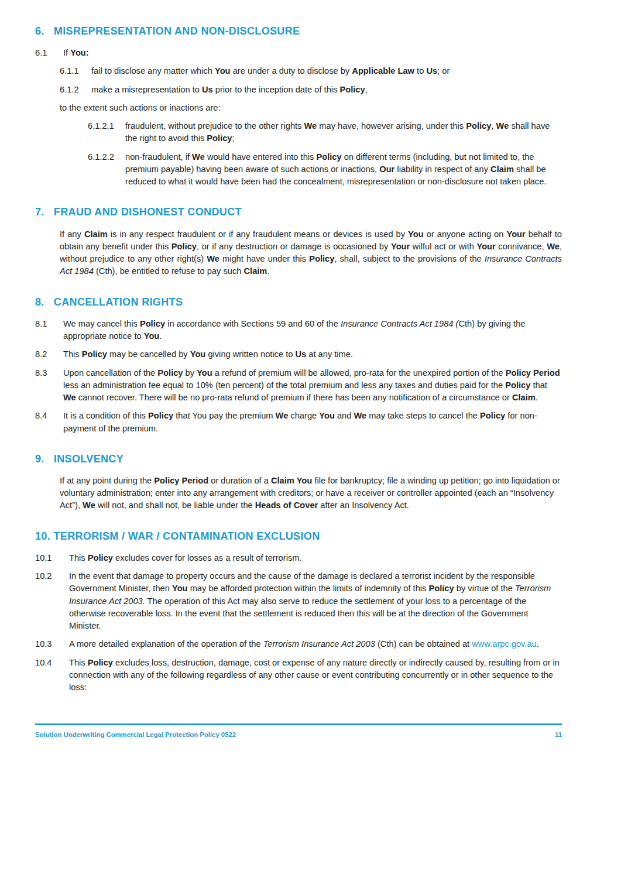6. Misrepresentation and Non-Disclosure
6.1
If You:
6.1.1
fail to disclose any matter which You are under a duty to disclose by Applicable Law to Us; or
6.1.2
make a misrepresentation to Us prior to the inception date of this Policy,
to the extent such actions or inactions are:
6.1.2.1
fraudulent, without prejudice to the other rights We may have, however arising, under this Policy, We shall have the right to avoid this Policy;
6.1.2.2
non-fraudulent, if We would have entered into this Policy on different terms (including, but not limited to, the premium payable) having been aware of such actions or inactions, Our liability in respect of any Claim shall be reduced to what it would have been had the concealment, misrepresentation or non-disclosure not taken place.
7. Fraud and Dishonest Conduct
If any Claim is in any respect fraudulent or if any fraudulent means or devices is used by You or anyone acting on Your behalf to obtain any benefit under this Policy, or if any destruction or damage is occasioned by Your wilful act or with Your connivance, We, without prejudice to any other right(s) We might have under this Policy, shall, subject to the provisions of the Insurance Contracts Act 1984 (Cth), be entitled to refuse to pay such Claim.
8. Cancellation Rights
8.1
We may cancel this Policy in accordance with Sections 59 and 60 of the Insurance Contracts Act 1984 (Cth) by giving the appropriate notice to You.
8.2
This Policy may be cancelled by You giving written notice to Us at any time.
8.3
Upon cancellation of the Policy by You a refund of premium will be allowed, pro-rata for the unexpired portion of the Policy Period less an administration fee equal to 10% (ten percent) of the total premium and less any taxes and duties paid for the Policy that We cannot recover. There will be no pro-rata refund of premium if there has been any notification of a circumstance or Claim.
8.4
It is a condition of this Policy that You pay the premium We charge You and We may take steps to cancel the Policy for non-payment of the premium.
9. Insolvency
If at any point during the Policy Period or duration of a Claim You file for bankruptcy; file a winding up petition; go into liquidation or voluntary administration; enter into any arrangement with creditors; or have a receiver or controller appointed (each an “Insolvency Act”), We will not, and shall not, be liable under the Heads of Cover after an Insolvency Act.
10. Terrorism / War / Contamination Exclusion
10.1
This Policy excludes cover for losses as a result of terrorism.
10.2
In the event that damage to property occurs and the cause of the damage is declared a terrorist incident by the responsible Government Minister, then You may be afforded protection within the limits of indemnity of this Policy by virtue of the Terrorism Insurance Act 2003. The operation of this Act may also serve to reduce the settlement of your loss to a percentage of the otherwise recoverable loss. In the event that the settlement is reduced then this will be at the direction of the Government Minister.
10.3
A more detailed explanation of the operation of the Terrorism Insurance Act 2003 (Cth) can be obtained at www.arpc.gov.au.
10.4
This Policy excludes loss, destruction, damage, cost or expense of any nature directly or indirectly caused by, resulting from or in connection with any of the following regardless of any other cause or event contributing concurrently or in other sequence to the loss:
Solution Underwriting Commercial Legal Protection Policy 0522
11